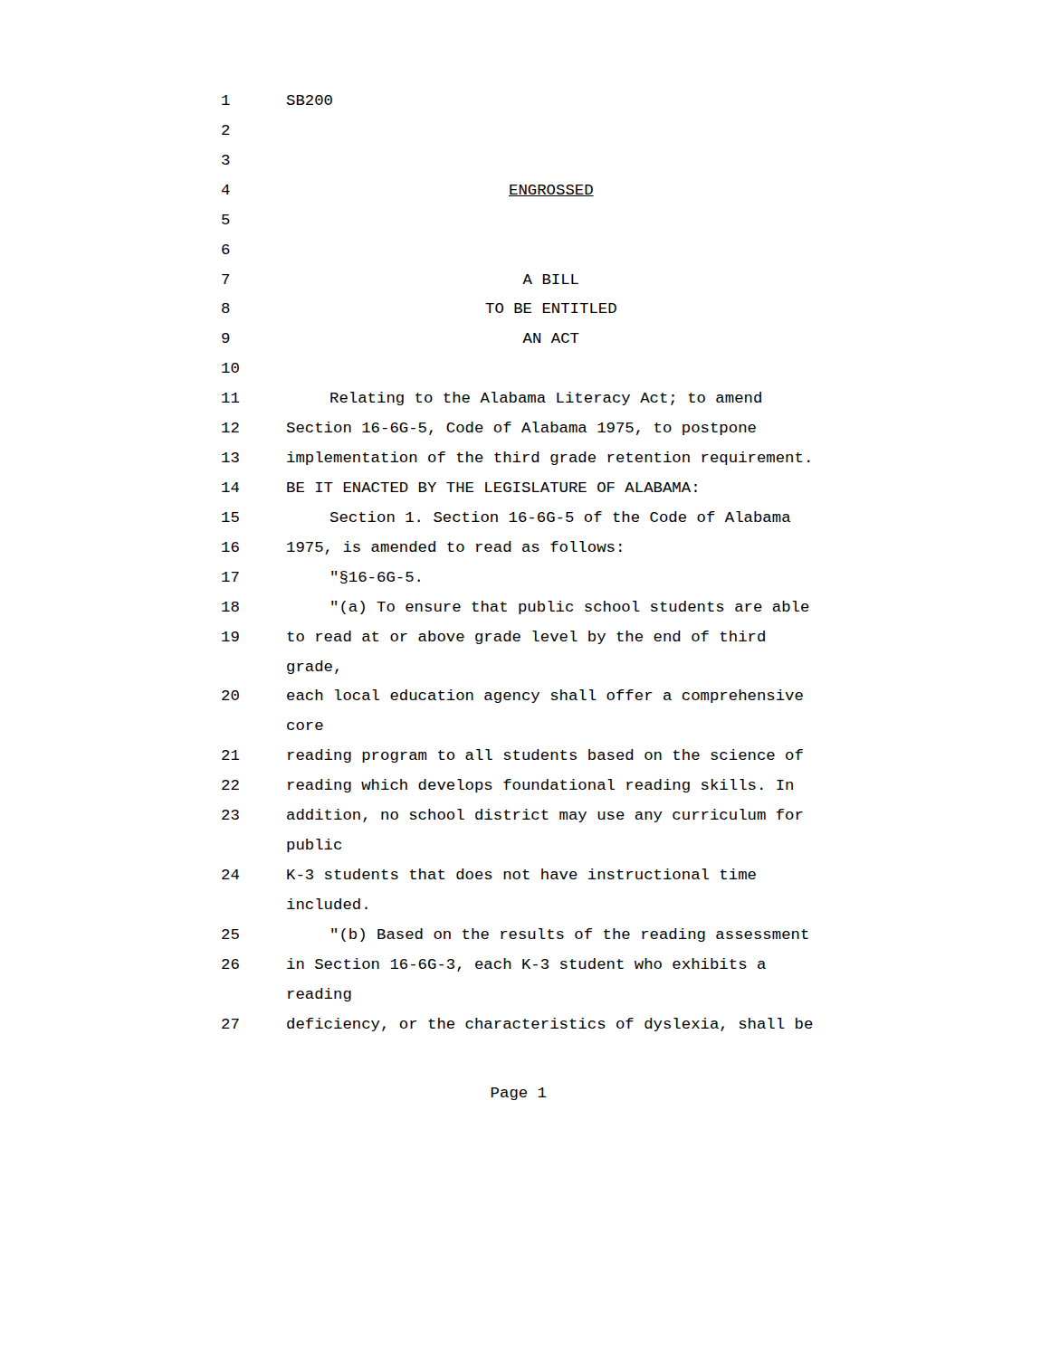| 1 | SB200 |
| 2 | |
| 3 | |
| 4 | ENGROSSED |
| 5 | |
| 6 | |
| 7 | A BILL |
| 8 | TO BE ENTITLED |
| 9 | AN ACT |
| 10 | |
| 11 | Relating to the Alabama Literacy Act; to amend |
| 12 | Section 16-6G-5, Code of Alabama 1975, to postpone |
| 13 | implementation of the third grade retention requirement. |
| 14 | BE IT ENACTED BY THE LEGISLATURE OF ALABAMA: |
| 15 | Section 1. Section 16-6G-5 of the Code of Alabama |
| 16 | 1975, is amended to read as follows: |
| 17 | "§16-6G-5. |
| 18 | "(a) To ensure that public school students are able |
| 19 | to read at or above grade level by the end of third grade, |
| 20 | each local education agency shall offer a comprehensive core |
| 21 | reading program to all students based on the science of |
| 22 | reading which develops foundational reading skills. In |
| 23 | addition, no school district may use any curriculum for public |
| 24 | K-3 students that does not have instructional time included. |
| 25 | "(b) Based on the results of the reading assessment |
| 26 | in Section 16-6G-3, each K-3 student who exhibits a reading |
| 27 | deficiency, or the characteristics of dyslexia, shall be |
Page 1